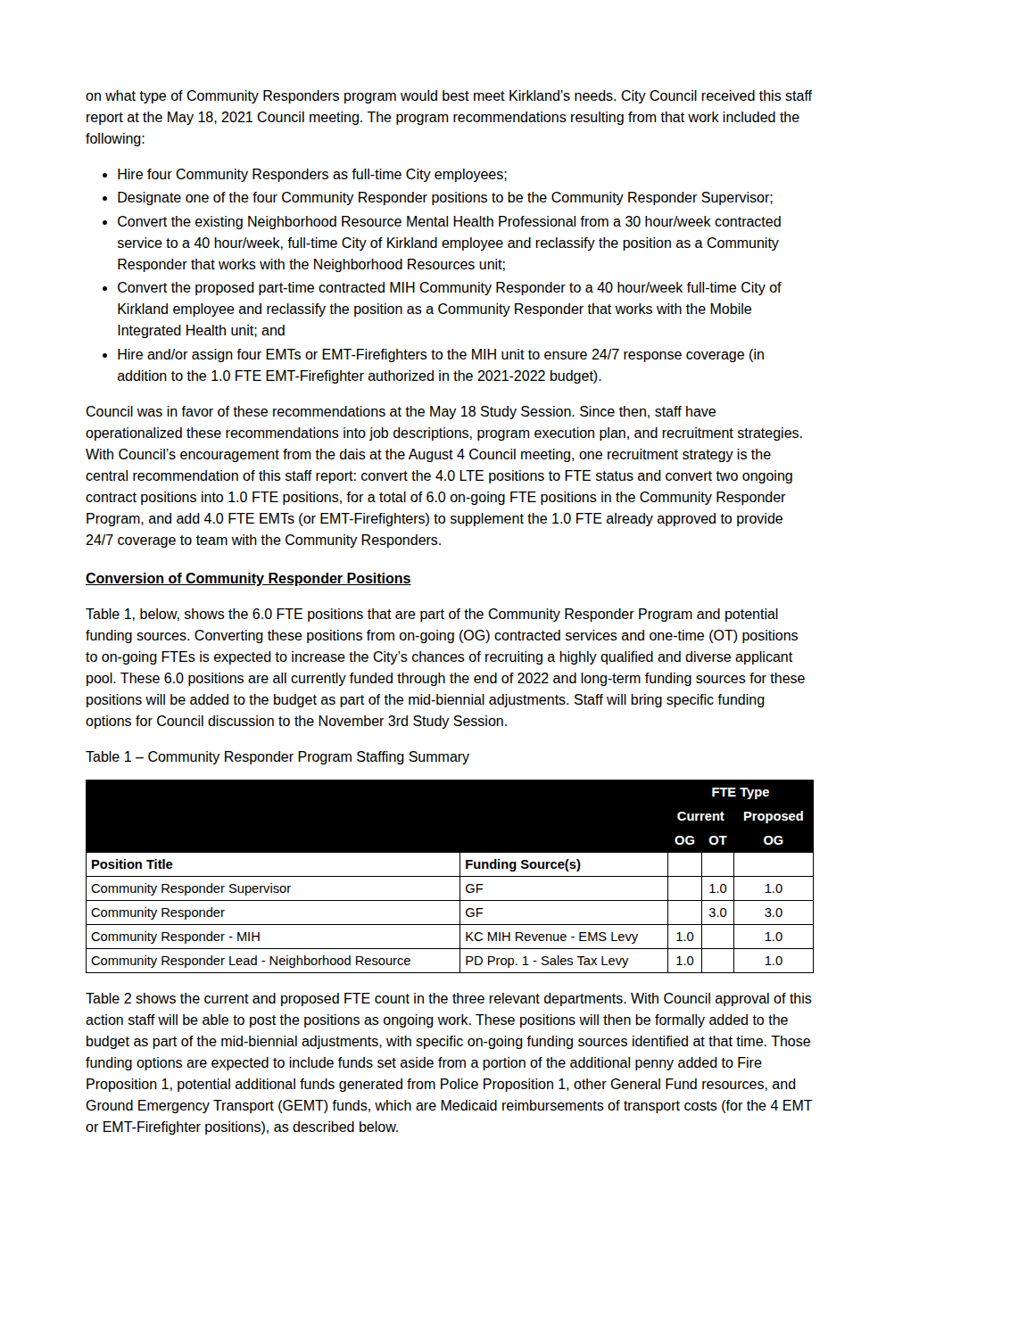on what type of Community Responders program would best meet Kirkland’s needs. City Council received this staff report at the May 18, 2021 Council meeting. The program recommendations resulting from that work included the following:
Hire four Community Responders as full-time City employees;
Designate one of the four Community Responder positions to be the Community Responder Supervisor;
Convert the existing Neighborhood Resource Mental Health Professional from a 30 hour/week contracted service to a 40 hour/week, full-time City of Kirkland employee and reclassify the position as a Community Responder that works with the Neighborhood Resources unit;
Convert the proposed part-time contracted MIH Community Responder to a 40 hour/week full-time City of Kirkland employee and reclassify the position as a Community Responder that works with the Mobile Integrated Health unit; and
Hire and/or assign four EMTs or EMT-Firefighters to the MIH unit to ensure 24/7 response coverage (in addition to the 1.0 FTE EMT-Firefighter authorized in the 2021-2022 budget).
Council was in favor of these recommendations at the May 18 Study Session. Since then, staff have operationalized these recommendations into job descriptions, program execution plan, and recruitment strategies. With Council’s encouragement from the dais at the August 4 Council meeting, one recruitment strategy is the central recommendation of this staff report: convert the 4.0 LTE positions to FTE status and convert two ongoing contract positions into 1.0 FTE positions, for a total of 6.0 on-going FTE positions in the Community Responder Program, and add 4.0 FTE EMTs (or EMT-Firefighters) to supplement the 1.0 FTE already approved to provide 24/7 coverage to team with the Community Responders.
Conversion of Community Responder Positions
Table 1, below, shows the 6.0 FTE positions that are part of the Community Responder Program and potential funding sources. Converting these positions from on-going (OG) contracted services and one-time (OT) positions to on-going FTEs is expected to increase the City’s chances of recruiting a highly qualified and diverse applicant pool. These 6.0 positions are all currently funded through the end of 2022 and long-term funding sources for these positions will be added to the budget as part of the mid-biennial adjustments. Staff will bring specific funding options for Council discussion to the November 3rd Study Session.
Table 1 – Community Responder Program Staffing Summary
| | | FTE Type |
| --- | --- | --- |
| Current | Proposed |
| OG | OT | OG |
| Position Title | Funding Source(s) | | | |
| Community Responder Supervisor | GF | | 1.0 | 1.0 |
| Community Responder | GF | | 3.0 | 3.0 |
| Community Responder - MIH | KC MIH Revenue - EMS Levy | 1.0 | | 1.0 |
| Community Responder Lead - Neighborhood Resource | PD Prop. 1 - Sales Tax Levy | 1.0 | | 1.0 |
Table 2 shows the current and proposed FTE count in the three relevant departments. With Council approval of this action staff will be able to post the positions as ongoing work. These positions will then be formally added to the budget as part of the mid-biennial adjustments, with specific on-going funding sources identified at that time. Those funding options are expected to include funds set aside from a portion of the additional penny added to Fire Proposition 1, potential additional funds generated from Police Proposition 1, other General Fund resources, and Ground Emergency Transport (GEMT) funds, which are Medicaid reimbursements of transport costs (for the 4 EMT or EMT-Firefighter positions), as described below.